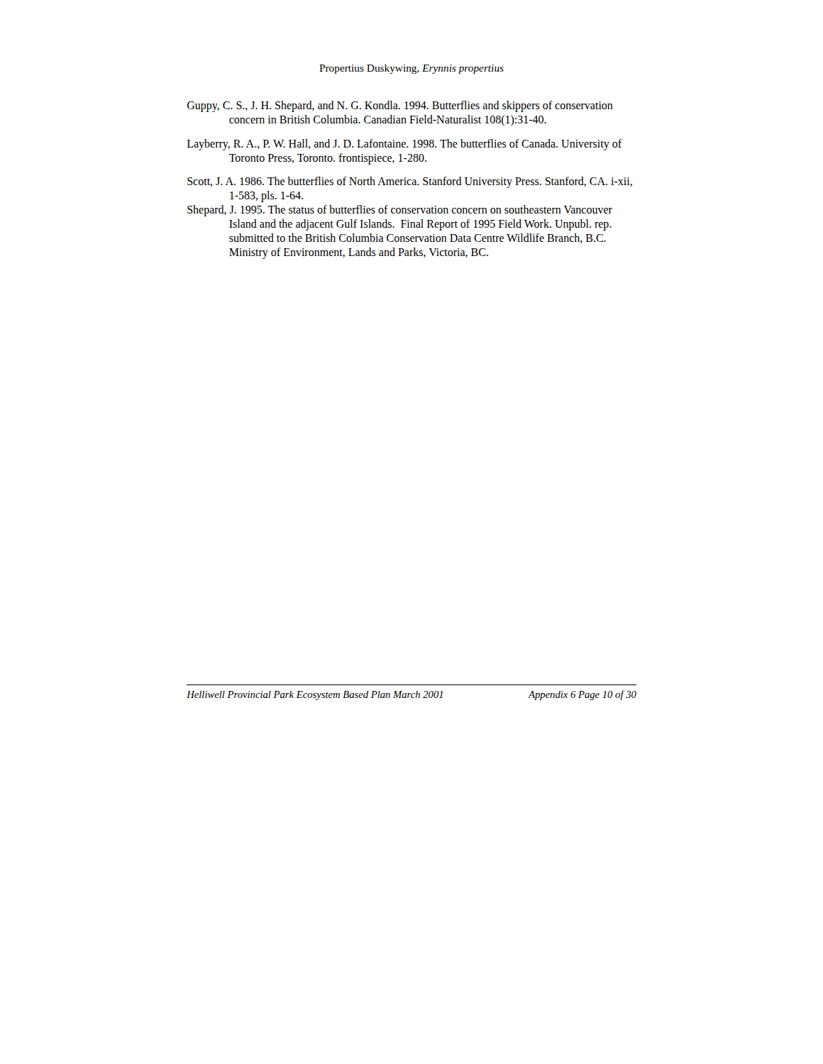Propertius Duskywing, Erynnis propertius
Guppy, C. S., J. H. Shepard, and N. G. Kondla. 1994. Butterflies and skippers of conservation concern in British Columbia. Canadian Field-Naturalist 108(1):31-40.
Layberry, R. A., P. W. Hall, and J. D. Lafontaine. 1998. The butterflies of Canada. University of Toronto Press, Toronto. frontispiece, 1-280.
Scott, J. A. 1986. The butterflies of North America. Stanford University Press. Stanford, CA. i-xii, 1-583, pls. 1-64.
Shepard, J. 1995. The status of butterflies of conservation concern on southeastern Vancouver Island and the adjacent Gulf Islands. Final Report of 1995 Field Work. Unpubl. rep. submitted to the British Columbia Conservation Data Centre Wildlife Branch, B.C. Ministry of Environment, Lands and Parks, Victoria, BC.
Helliwell Provincial Park Ecosystem Based Plan March 2001 Appendix 6 Page 10 of 30